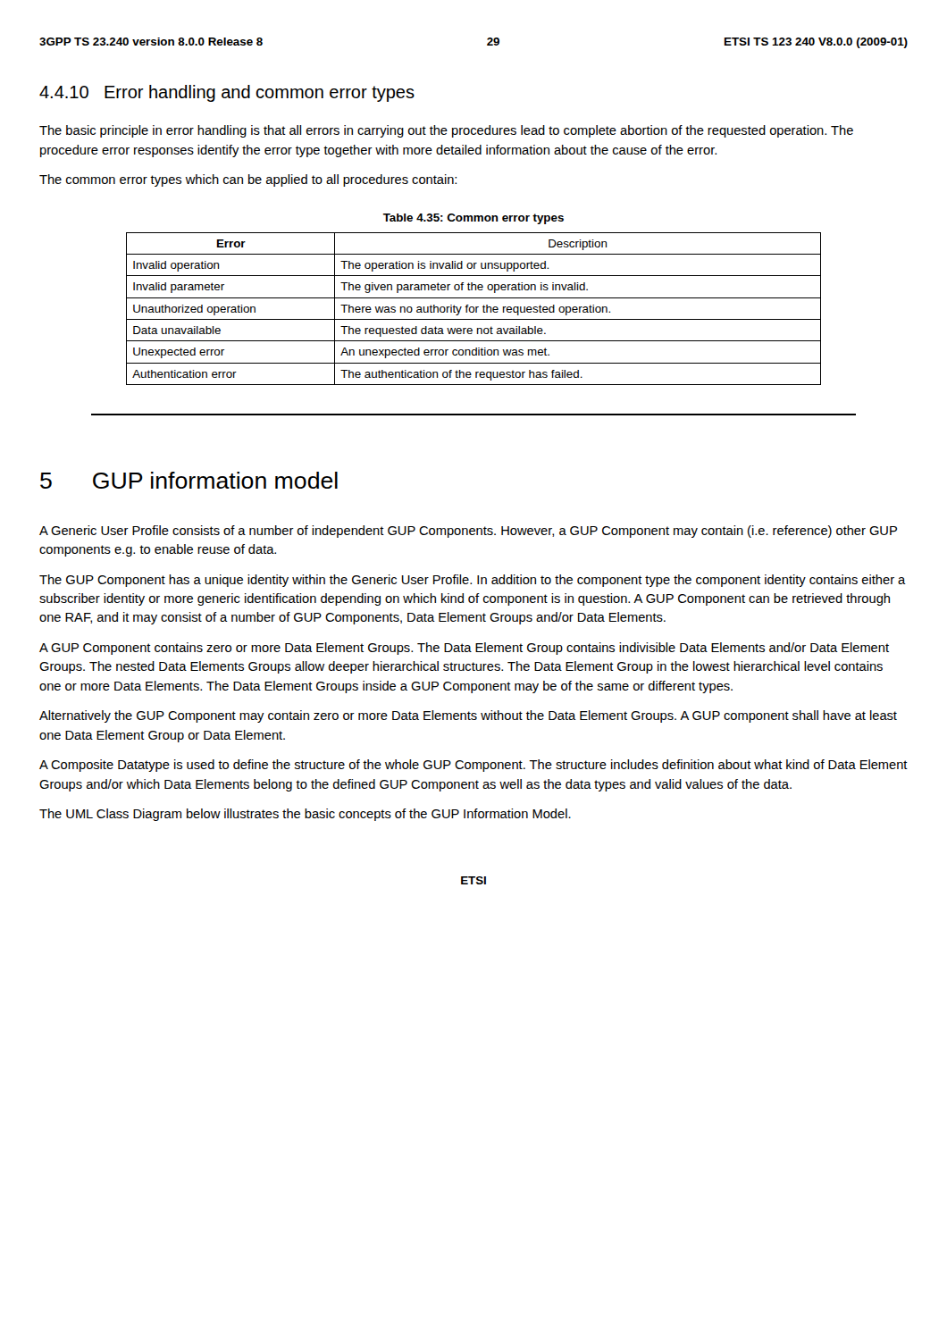3GPP TS 23.240 version 8.0.0 Release 8 29 ETSI TS 123 240 V8.0.0 (2009-01)
4.4.10 Error handling and common error types
The basic principle in error handling is that all errors in carrying out the procedures lead to complete abortion of the requested operation. The procedure error responses identify the error type together with more detailed information about the cause of the error.
The common error types which can be applied to all procedures contain:
Table 4.35: Common error types
| Error | Description |
| --- | --- |
| Invalid operation | The operation is invalid or unsupported. |
| Invalid parameter | The given parameter of the operation is invalid. |
| Unauthorized operation | There was no authority for the requested operation. |
| Data unavailable | The requested data were not available. |
| Unexpected error | An unexpected error condition was met. |
| Authentication error | The authentication of the requestor has failed. |
5 GUP information model
A Generic User Profile consists of a number of independent GUP Components. However, a GUP Component may contain (i.e. reference) other GUP components e.g. to enable reuse of data.
The GUP Component has a unique identity within the Generic User Profile. In addition to the component type the component identity contains either a subscriber identity or more generic identification depending on which kind of component is in question. A GUP Component can be retrieved through one RAF, and it may consist of a number of GUP Components, Data Element Groups and/or Data Elements.
A GUP Component contains zero or more Data Element Groups. The Data Element Group contains indivisible Data Elements and/or Data Element Groups. The nested Data Elements Groups allow deeper hierarchical structures. The Data Element Group in the lowest hierarchical level contains one or more Data Elements. The Data Element Groups inside a GUP Component may be of the same or different types.
Alternatively the GUP Component may contain zero or more Data Elements without the Data Element Groups. A GUP component shall have at least one Data Element Group or Data Element.
A Composite Datatype is used to define the structure of the whole GUP Component. The structure includes definition about what kind of Data Element Groups and/or which Data Elements belong to the defined GUP Component as well as the data types and valid values of the data.
The UML Class Diagram below illustrates the basic concepts of the GUP Information Model.
ETSI